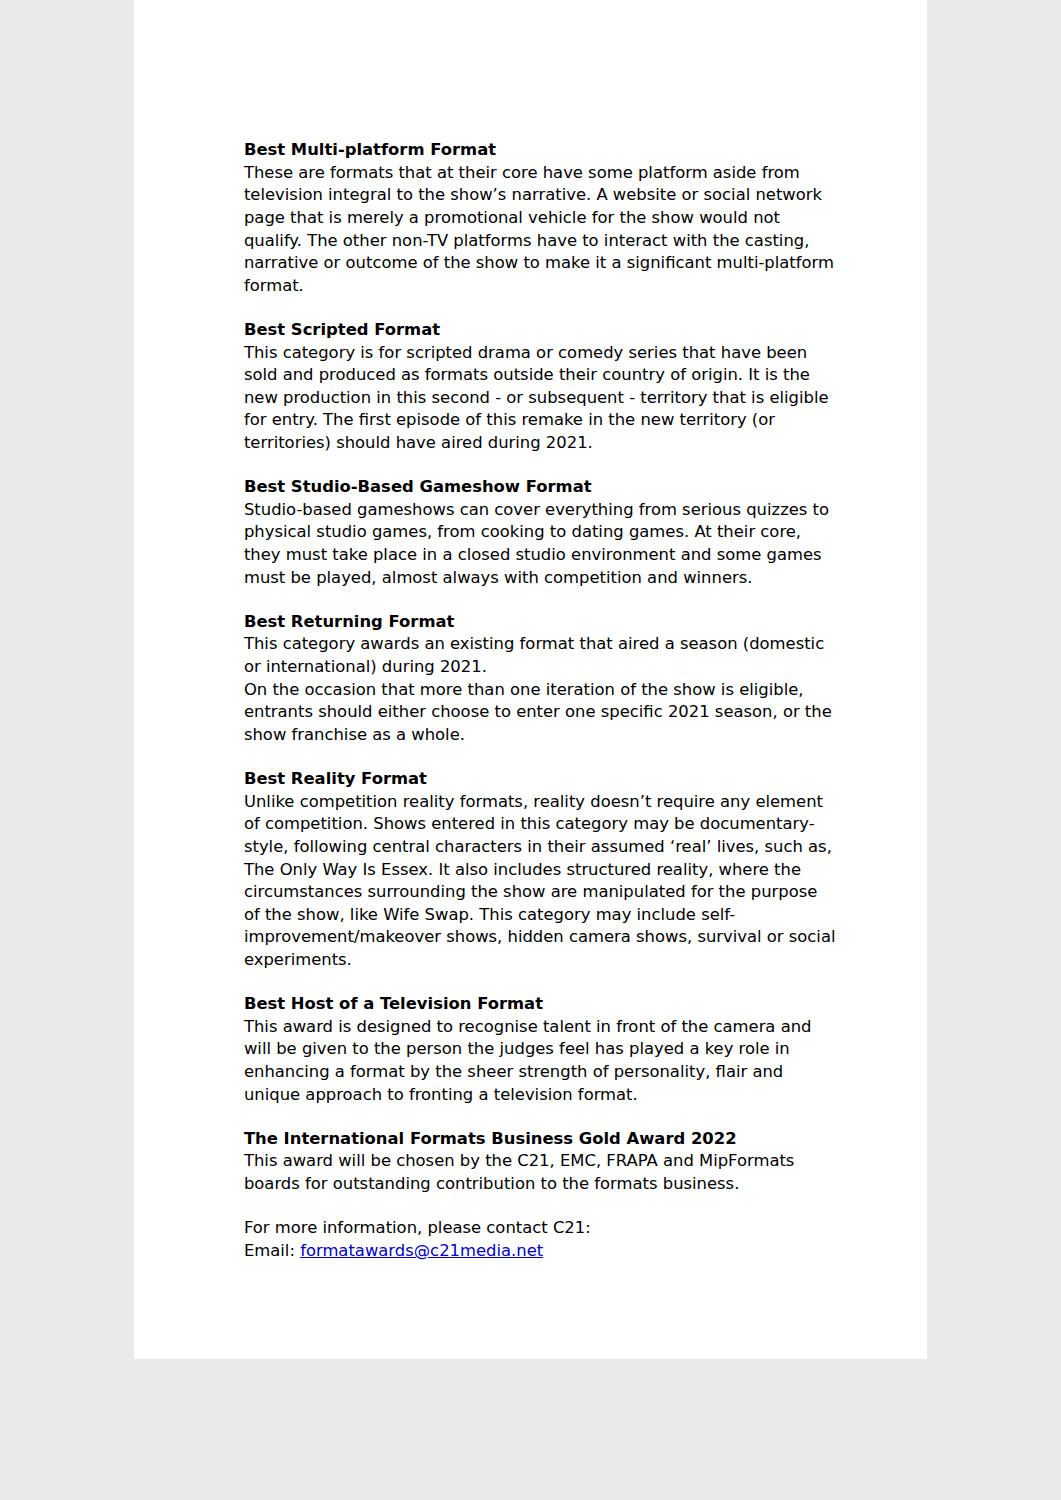Best Multi-platform Format
These are formats that at their core have some platform aside from television integral to the show’s narrative. A website or social network page that is merely a promotional vehicle for the show would not qualify. The other non-TV platforms have to interact with the casting, narrative or outcome of the show to make it a significant multi-platform format.
Best Scripted Format
This category is for scripted drama or comedy series that have been sold and produced as formats outside their country of origin. It is the new production in this second - or subsequent - territory that is eligible for entry. The first episode of this remake in the new territory (or territories) should have aired during 2021.
Best Studio-Based Gameshow Format
Studio-based gameshows can cover everything from serious quizzes to physical studio games, from cooking to dating games. At their core, they must take place in a closed studio environment and some games must be played, almost always with competition and winners.
Best Returning Format
This category awards an existing format that aired a season (domestic or international) during 2021.
On the occasion that more than one iteration of the show is eligible, entrants should either choose to enter one specific 2021 season, or the show franchise as a whole.
Best Reality Format
Unlike competition reality formats, reality doesn’t require any element of competition. Shows entered in this category may be documentary-style, following central characters in their assumed ‘real’ lives, such as, The Only Way Is Essex. It also includes structured reality, where the circumstances surrounding the show are manipulated for the purpose of the show, like Wife Swap. This category may include self-improvement/makeover shows, hidden camera shows, survival or social experiments.
Best Host of a Television Format
This award is designed to recognise talent in front of the camera and will be given to the person the judges feel has played a key role in enhancing a format by the sheer strength of personality, flair and unique approach to fronting a television format.
The International Formats Business Gold Award 2022
This award will be chosen by the C21, EMC, FRAPA and MipFormats boards for outstanding contribution to the formats business.
For more information, please contact C21:
Email: formatawards@c21media.net